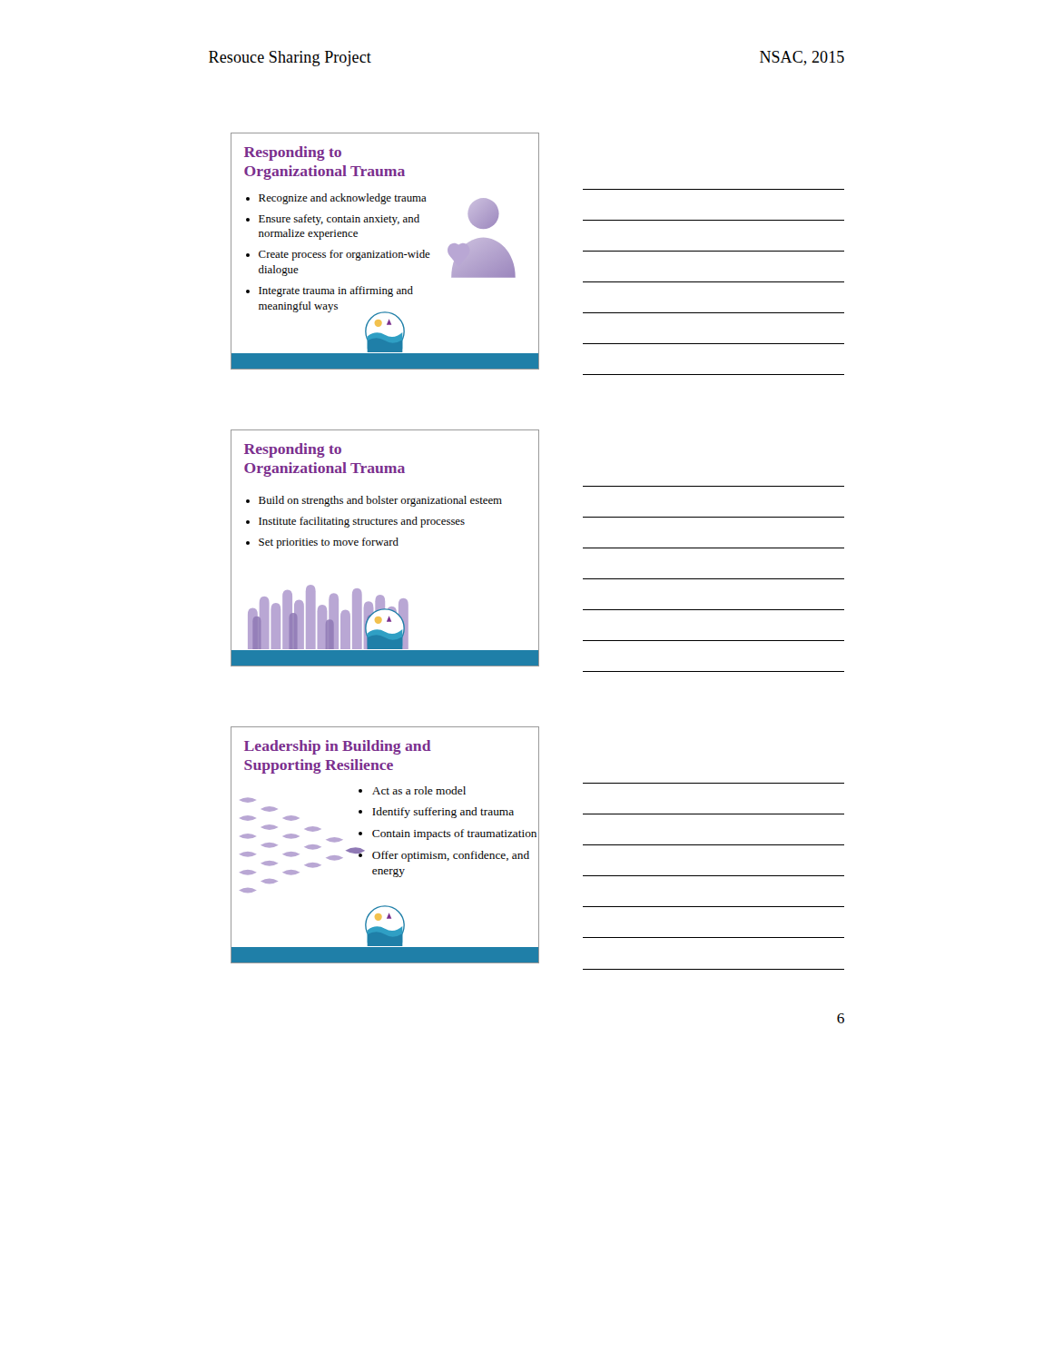Resouce Sharing Project NSAC, 2015
Responding to
Organizational Trauma
Recognize and acknowledge trauma
Ensure safety, contain anxiety, and normalize experience
Create process for organization-wide dialogue
Integrate trauma in affirming and meaningful ways
Responding to
Organizational Trauma
Build on strengths and bolster organizational esteem
Institute facilitating structures and processes
Set priorities to move forward
Leadership in Building and
Supporting Resilience
Act as a role model
Identify suffering and trauma
Contain impacts of traumatization
Offer optimism, confidence, and energy
6